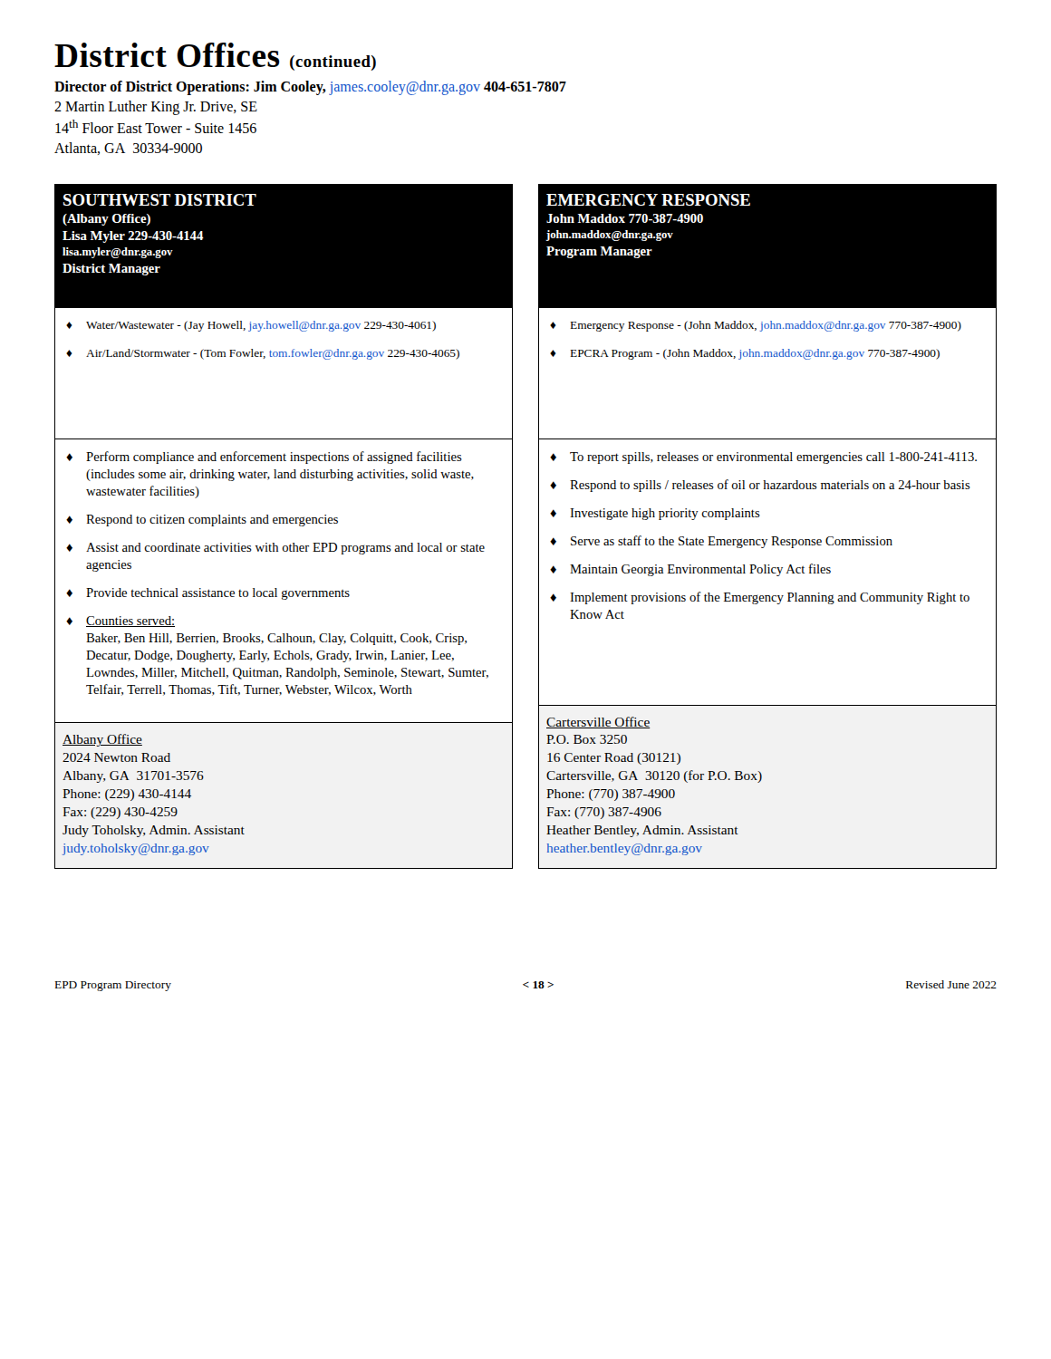District Offices (continued)
Director of District Operations: Jim Cooley, james.cooley@dnr.ga.gov 404-651-7807
2 Martin Luther King Jr. Drive, SE
14th Floor East Tower - Suite 1456
Atlanta, GA 30334-9000
SOUTHWEST DISTRICT
(Albany Office)
Lisa Myler 229-430-4144
lisa.myler@dnr.ga.gov
District Manager
Water/Wastewater - (Jay Howell, jay.howell@dnr.ga.gov 229-430-4061)
Air/Land/Stormwater - (Tom Fowler, tom.fowler@dnr.ga.gov 229-430-4065)
Perform compliance and enforcement inspections of assigned facilities (includes some air, drinking water, land disturbing activities, solid waste, wastewater facilities)
Respond to citizen complaints and emergencies
Assist and coordinate activities with other EPD programs and local or state agencies
Provide technical assistance to local governments
Counties served:
Baker, Ben Hill, Berrien, Brooks, Calhoun, Clay, Colquitt, Cook, Crisp, Decatur, Dodge, Dougherty, Early, Echols, Grady, Irwin, Lanier, Lee, Lowndes, Miller, Mitchell, Quitman, Randolph, Seminole, Stewart, Sumter, Telfair, Terrell, Thomas, Tift, Turner, Webster, Wilcox, Worth
Albany Office
2024 Newton Road
Albany, GA 31701-3576
Phone: (229) 430-4144
Fax: (229) 430-4259
Judy Toholsky, Admin. Assistant
judy.toholsky@dnr.ga.gov
EMERGENCY RESPONSE
John Maddox 770-387-4900
john.maddox@dnr.ga.gov
Program Manager
Emergency Response - (John Maddox, john.maddox@dnr.ga.gov 770-387-4900)
EPCRA Program - (John Maddox, john.maddox@dnr.ga.gov 770-387-4900)
To report spills, releases or environmental emergencies call 1-800-241-4113.
Respond to spills / releases of oil or hazardous materials on a 24-hour basis
Investigate high priority complaints
Serve as staff to the State Emergency Response Commission
Maintain Georgia Environmental Policy Act files
Implement provisions of the Emergency Planning and Community Right to Know Act
Cartersville Office
P.O. Box 3250
16 Center Road (30121)
Cartersville, GA 30120 (for P.O. Box)
Phone: (770) 387-4900
Fax: (770) 387-4906
Heather Bentley, Admin. Assistant
heather.bentley@dnr.ga.gov
EPD Program Directory
< 18 >
Revised June 2022